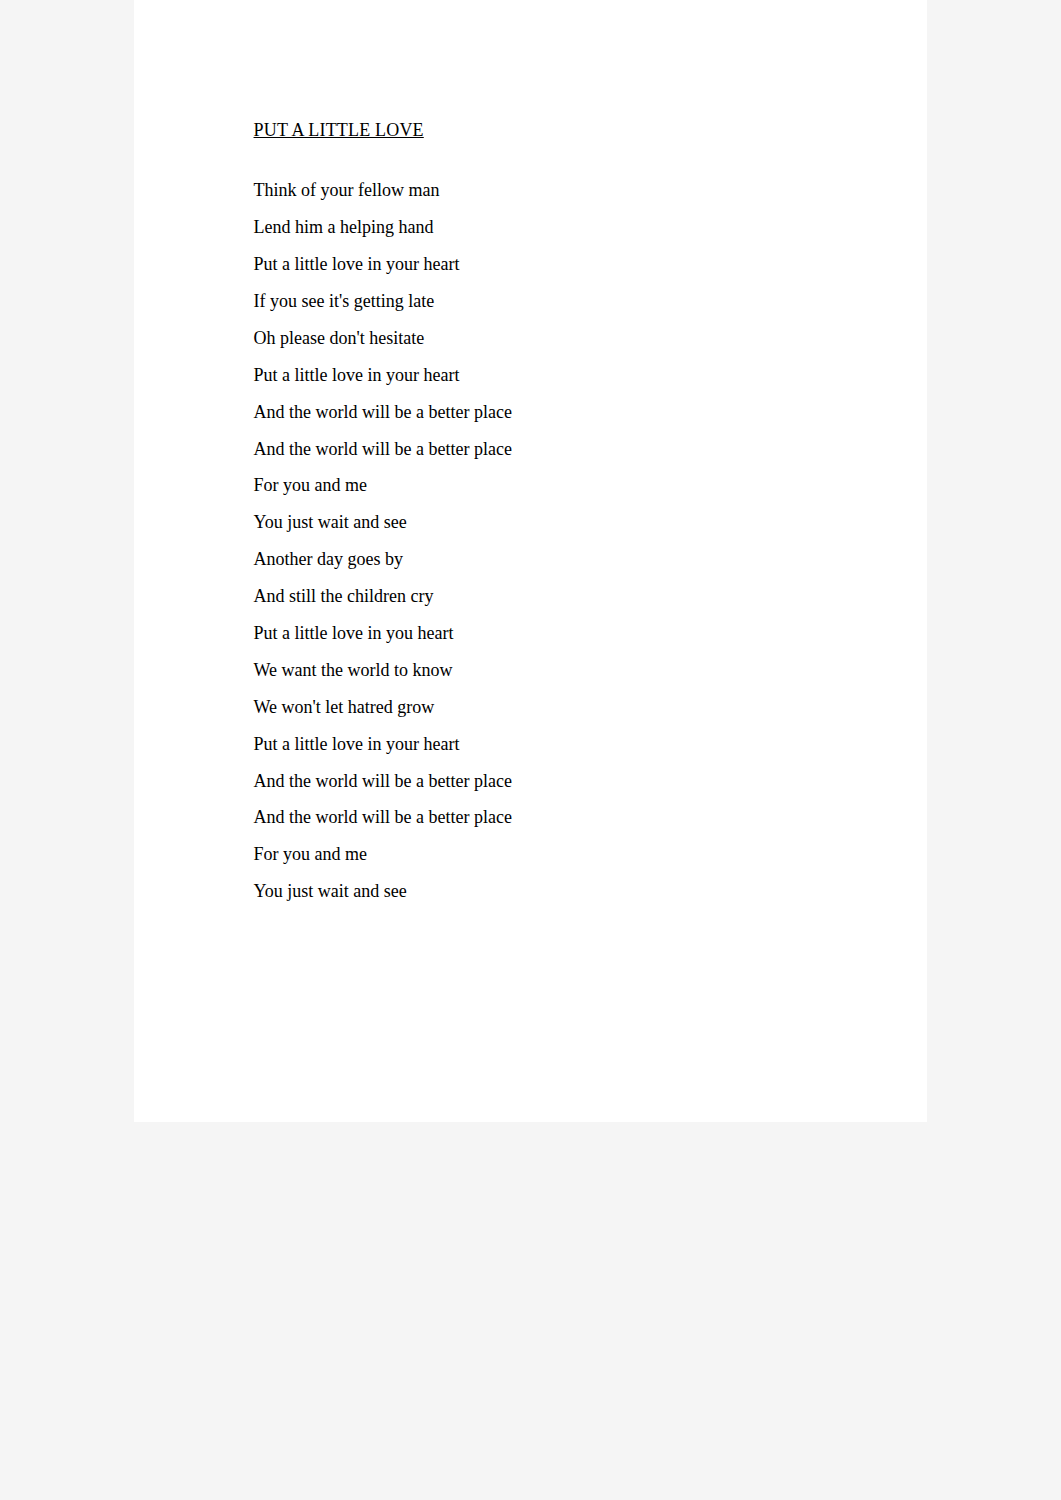PUT A LITTLE LOVE
Think of your fellow man
Lend him a helping hand
Put a little love in your heart
If you see it's getting late
Oh please don't hesitate
Put a little love in your heart
And the world will be a better place
And the world will be a better place
For you and me
You just wait and see
Another day goes by
And still the children cry
Put a little love in you heart
We want the world to know
We won't let hatred grow
Put a little love in your heart
And the world will be a better place
And the world will be a better place
For you and me
You just wait and see